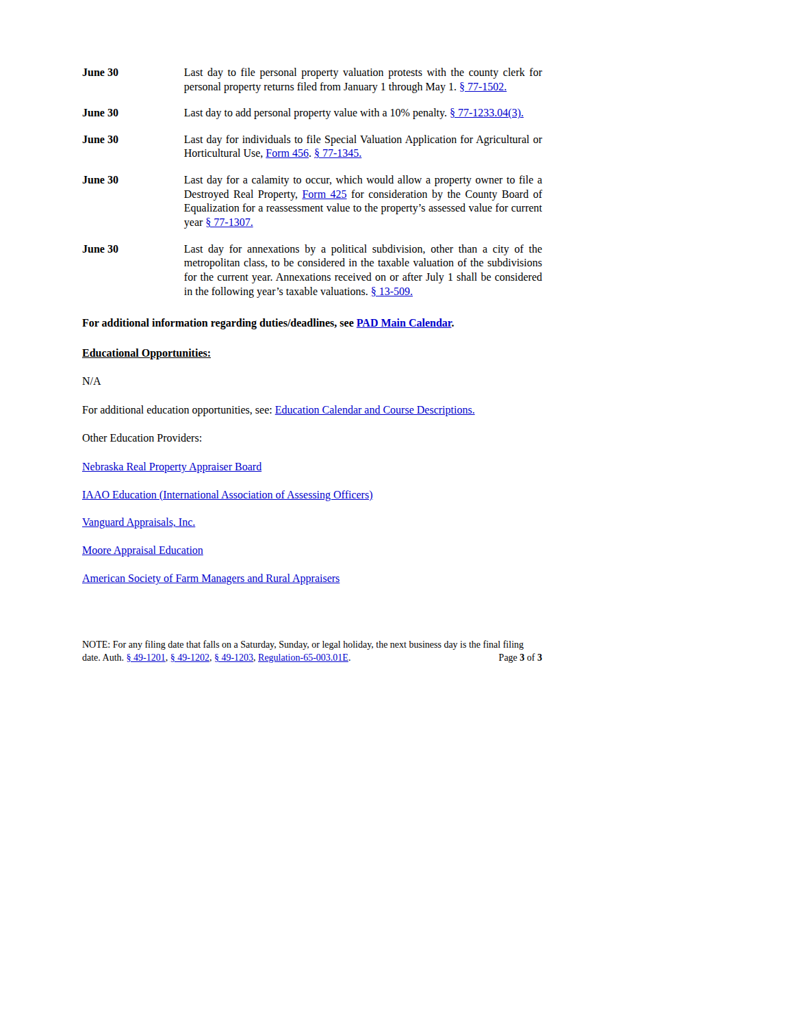June 30
Last day to file personal property valuation protests with the county clerk for personal property returns filed from January 1 through May 1. § 77-1502.
June 30
Last day to add personal property value with a 10% penalty. § 77-1233.04(3).
June 30
Last day for individuals to file Special Valuation Application for Agricultural or Horticultural Use, Form 456. § 77-1345.
June 30
Last day for a calamity to occur, which would allow a property owner to file a Destroyed Real Property, Form 425 for consideration by the County Board of Equalization for a reassessment value to the property’s assessed value for current year § 77-1307.
June 30
Last day for annexations by a political subdivision, other than a city of the metropolitan class, to be considered in the taxable valuation of the subdivisions for the current year. Annexations received on or after July 1 shall be considered in the following year’s taxable valuations. § 13-509.
For additional information regarding duties/deadlines, see PAD Main Calendar.
Educational Opportunities:
N/A
For additional education opportunities, see: Education Calendar and Course Descriptions.
Other Education Providers:
Nebraska Real Property Appraiser Board
IAAO Education (International Association of Assessing Officers)
Vanguard Appraisals, Inc.
Moore Appraisal Education
American Society of Farm Managers and Rural Appraisers
NOTE: For any filing date that falls on a Saturday, Sunday, or legal holiday, the next business day is the final filing
date. Auth. § 49-1201, § 49-1202, § 49-1203, Regulation-65-003.01E. Page 3 of 3